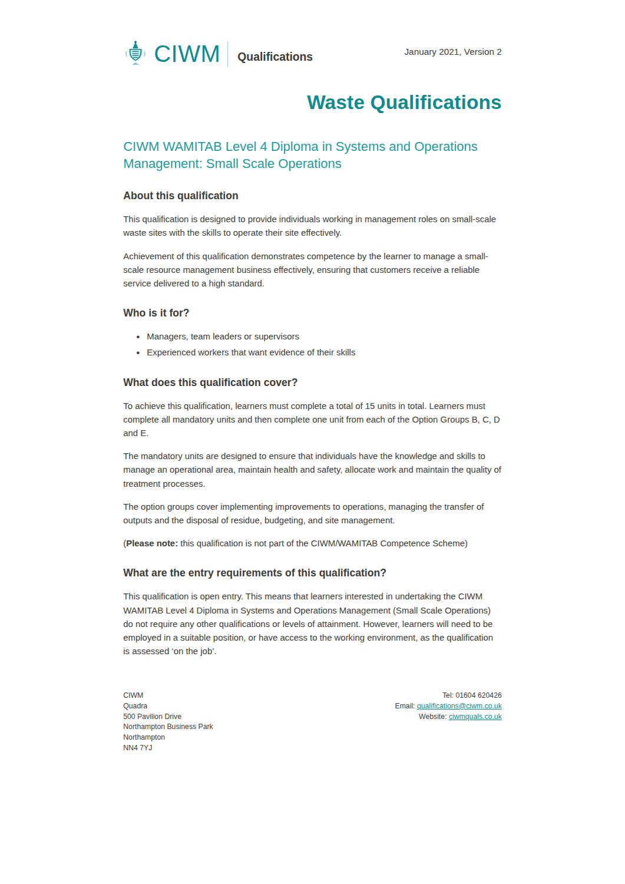CIWM
Qualifications
January 2021, Version 2
Waste Qualifications
CIWM WAMITAB Level 4 Diploma in Systems and Operations Management: Small Scale Operations
About this qualification
This qualification is designed to provide individuals working in management roles on small-scale waste sites with the skills to operate their site effectively.
Achievement of this qualification demonstrates competence by the learner to manage a small-scale resource management business effectively, ensuring that customers receive a reliable service delivered to a high standard.
Who is it for?
Managers, team leaders or supervisors
Experienced workers that want evidence of their skills
What does this qualification cover?
To achieve this qualification, learners must complete a total of 15 units in total. Learners must complete all mandatory units and then complete one unit from each of the Option Groups B, C, D and E.
The mandatory units are designed to ensure that individuals have the knowledge and skills to manage an operational area, maintain health and safety, allocate work and maintain the quality of treatment processes.
The option groups cover implementing improvements to operations, managing the transfer of outputs and the disposal of residue, budgeting, and site management.
(Please note: this qualification is not part of the CIWM/WAMITAB Competence Scheme)
What are the entry requirements of this qualification?
This qualification is open entry. This means that learners interested in undertaking the CIWM WAMITAB Level 4 Diploma in Systems and Operations Management (Small Scale Operations) do not require any other qualifications or levels of attainment. However, learners will need to be employed in a suitable position, or have access to the working environment, as the qualification is assessed ‘on the job’.
CIWM Quadra 500 Pavilion Drive Northampton Business Park Northampton NN4 7YJ
Tel: 01604 620426
Email: qualifications@ciwm.co.uk
Website: ciwmquals.co.uk